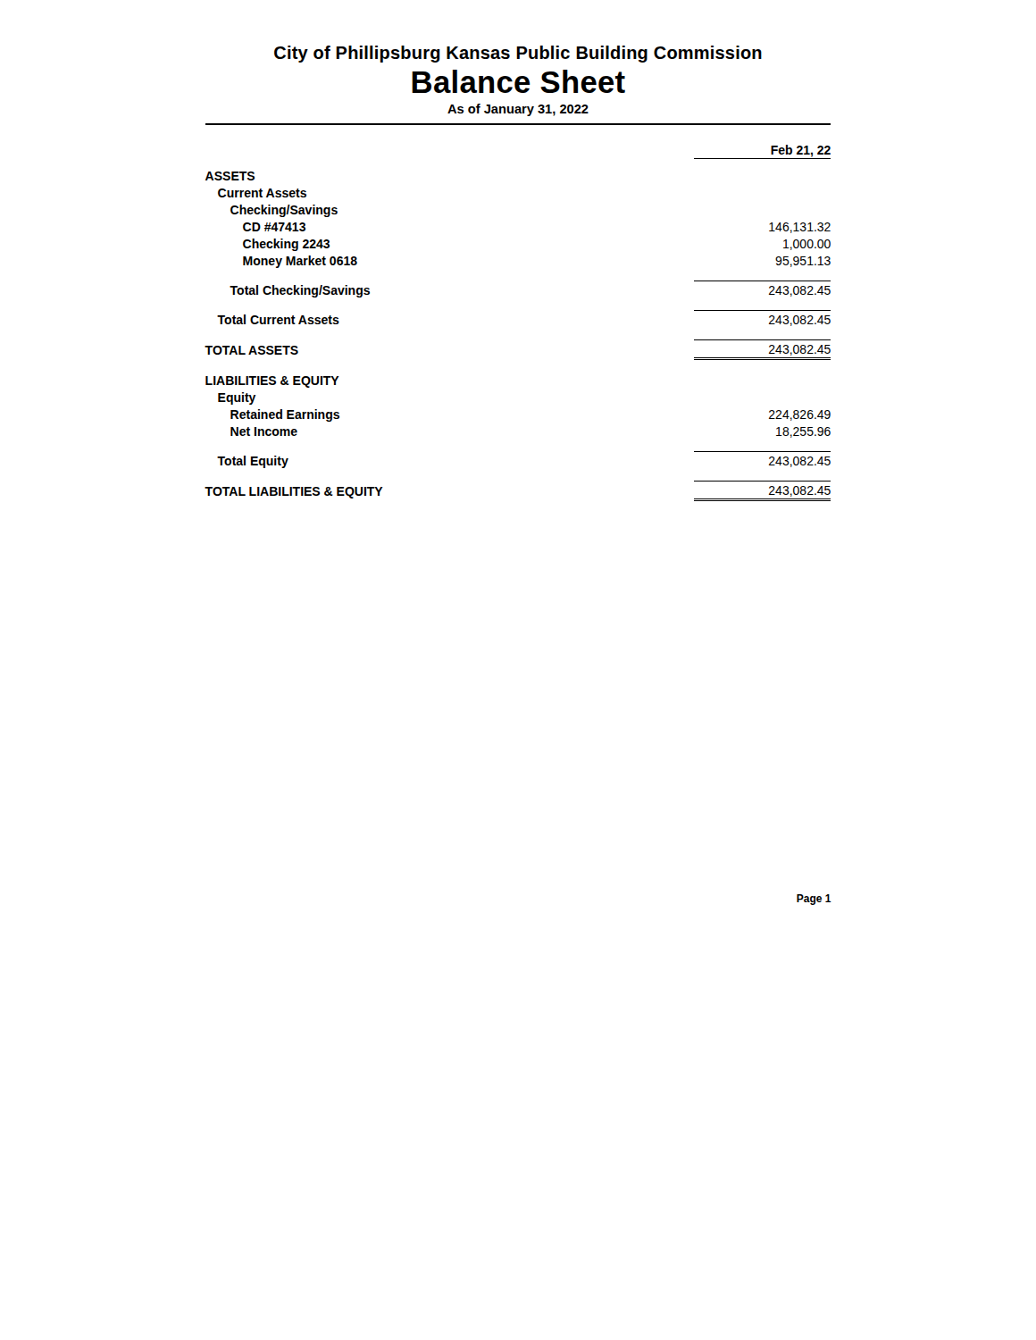City of Phillipsburg Kansas Public Building Commission
Balance Sheet
As of January 31, 2022
| | Feb 21, 22 |
| ASSETS | |
| Current Assets | |
| Checking/Savings | |
| CD #47413 | 146,131.32 |
| Checking 2243 | 1,000.00 |
| Money Market 0618 | 95,951.13 |
| Total Checking/Savings | 243,082.45 |
| Total Current Assets | 243,082.45 |
| TOTAL ASSETS | 243,082.45 |
| LIABILITIES & EQUITY | |
| Equity | |
| Retained Earnings | 224,826.49 |
| Net Income | 18,255.96 |
| Total Equity | 243,082.45 |
| TOTAL LIABILITIES & EQUITY | 243,082.45 |
Page 1